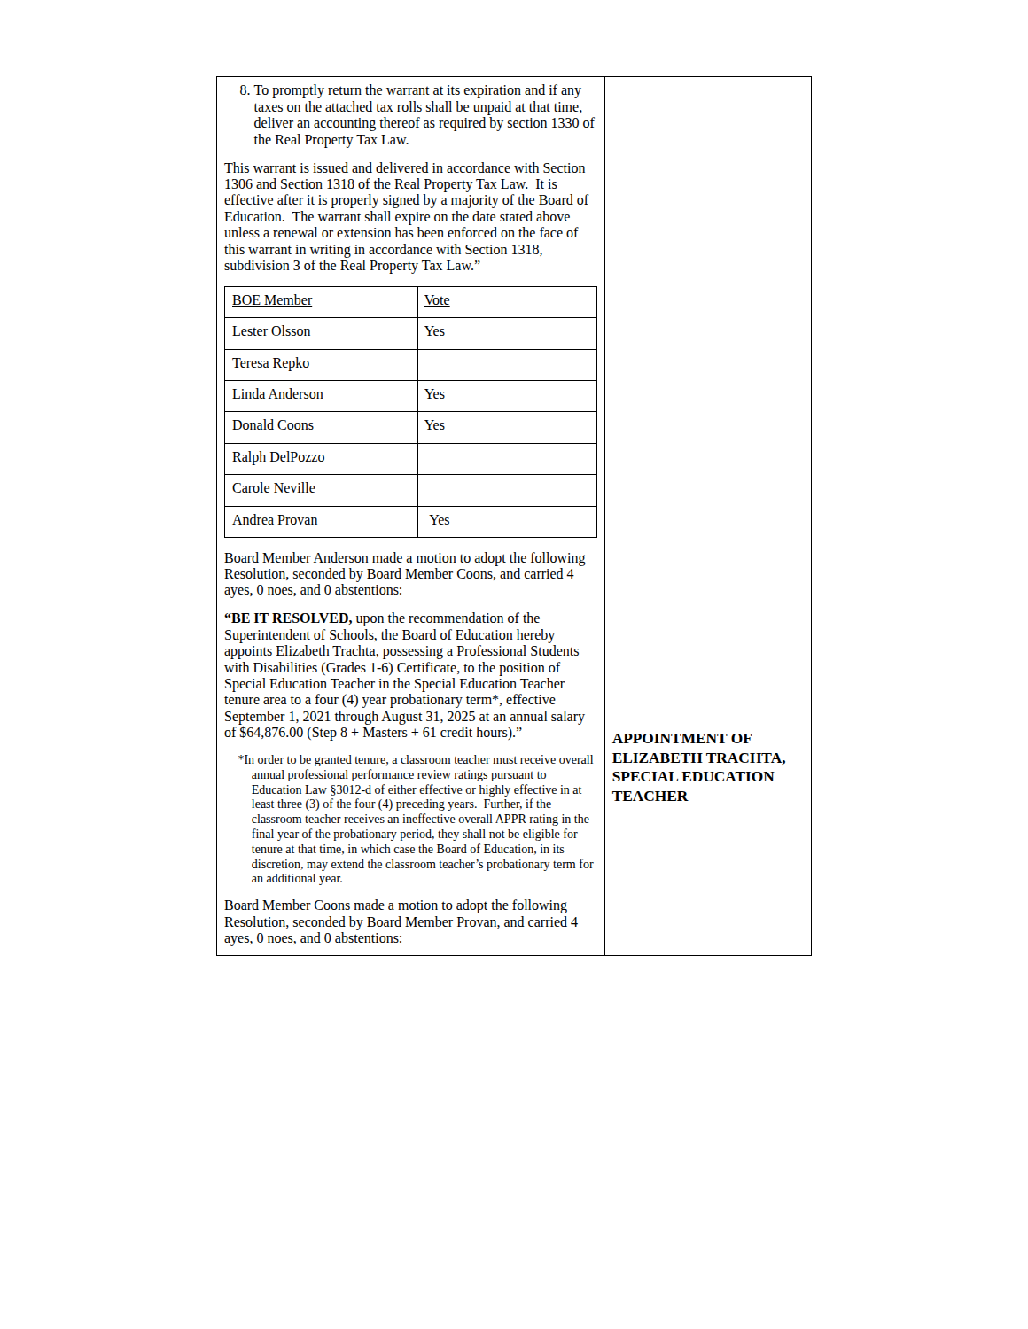| To promptly return the warrant at its expiration and if any taxes on the attached tax rolls shall be unpaid at that time, deliver an accounting thereof as required by section 1330 of the Real Property Tax Law. This warrant is issued and delivered in accordance with Section 1306 and Section 1318 of the Real Property Tax Law. It is effective after it is properly signed by a majority of the Board of Education. The warrant shall expire on the date stated above unless a renewal or extension has been enforced on the face of this warrant in writing in accordance with Section 1318, subdivision 3 of the Real Property Tax Law.” / BOE Member / Vote / / Lester Olsson / Yes / / Teresa Repko / / / Linda Anderson / Yes / / Donald Coons / Yes / / Ralph DelPozzo / / / Carole Neville / / / Andrea Provan / Yes / Board Member Anderson made a motion to adopt the following Resolution, seconded by Board Member Coons, and carried 4 ayes, 0 noes, and 0 abstentions: “BE IT RESOLVED, upon the recommendation of the Superintendent of Schools, the Board of Education hereby appoints Elizabeth Trachta, possessing a Professional Students with Disabilities (Grades 1-6) Certificate, to the position of Special Education Teacher in the Special Education Teacher tenure area to a four (4) year probationary term*, effective September 1, 2021 through August 31, 2025 at an annual salary of $64,876.00 (Step 8 + Masters + 61 credit hours).” * In order to be granted tenure, a classroom teacher must receive overall annual professional performance review ratings pursuant to Education Law §3012-d of either effective or highly effective in at least three (3) of the four (4) preceding years. Further, if the classroom teacher receives an ineffective overall APPR rating in the final year of the probationary period, they shall not be eligible for tenure at that time, in which case the Board of Education, in its discretion, may extend the classroom teacher’s probationary term for an additional year. Board Member Coons made a motion to adopt the following Resolution, seconded by Board Member Provan, and carried 4 ayes, 0 noes, and 0 abstentions: | APPOINTMENT OF ELIZABETH TRACHTA, SPECIAL EDUCATION TEACHER |